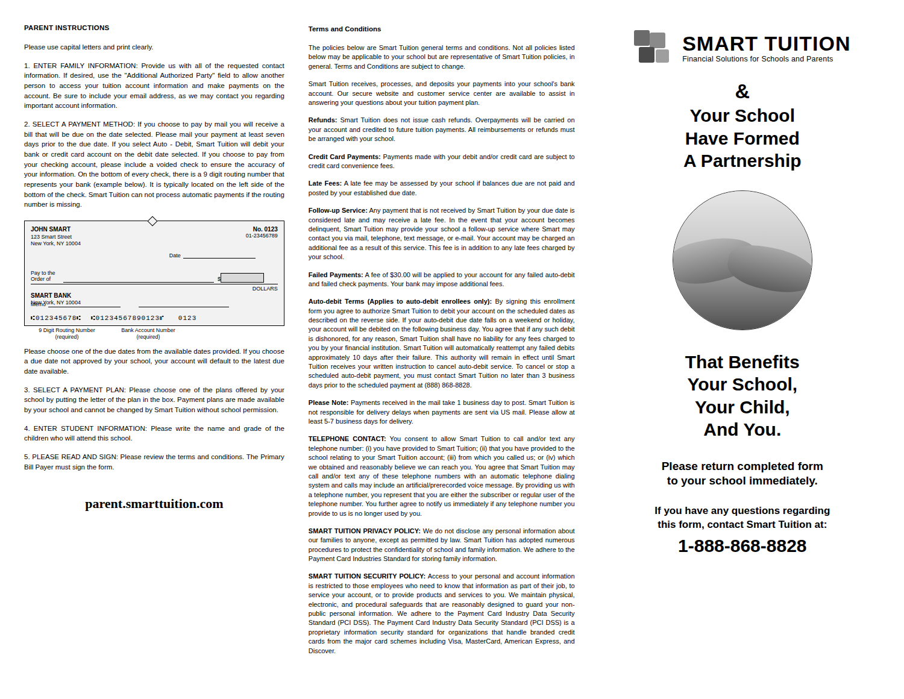Parent Instructions
Please use capital letters and print clearly.
1. ENTER FAMILY INFORMATION: Provide us with all of the requested contact information. If desired, use the "Additional Authorized Party" field to allow another person to access your tuition account information and make payments on the account. Be sure to include your email address, as we may contact you regarding important account information.
2. SELECT A PAYMENT METHOD: If you choose to pay by mail you will receive a bill that will be due on the date selected. Please mail your payment at least seven days prior to the due date. If you select Auto - Debit, Smart Tuition will debit your bank or credit card account on the debit date selected. If you choose to pay from your checking account, please include a voided check to ensure the accuracy of your information. On the bottom of every check, there is a 9 digit routing number that represents your bank (example below). It is typically located on the left side of the bottom of the check. Smart Tuition can not process automatic payments if the routing number is missing.
JOHN SMART 123 Smart Street New York, NY 10004
No. 0123
01-23456789
Date
Pay to the
Order of $
DOLLARS
SMART BANK New York, NY 10004
Memo
⑆012345678⑆ ⑆01234567890123⑈ 0123
9 Digit Routing Number
(required)
Bank Account Number
(required)
Please choose one of the due dates from the available dates provided. If you choose a due date not approved by your school, your account will default to the latest due date available.
3. SELECT A PAYMENT PLAN: Please choose one of the plans offered by your school by putting the letter of the plan in the box. Payment plans are made available by your school and cannot be changed by Smart Tuition without school permission.
4. ENTER STUDENT INFORMATION: Please write the name and grade of the children who will attend this school.
5. PLEASE READ AND SIGN: Please review the terms and conditions. The Primary Bill Payer must sign the form.
parent.smarttuition.com
Terms and Conditions
The policies below are Smart Tuition general terms and conditions. Not all policies listed below may be applicable to your school but are representative of Smart Tuition policies, in general. Terms and Conditions are subject to change.
Smart Tuition receives, processes, and deposits your payments into your school's bank account. Our secure website and customer service center are available to assist in answering your questions about your tuition payment plan.
Refunds: Smart Tuition does not issue cash refunds. Overpayments will be carried on your account and credited to future tuition payments. All reimbursements or refunds must be arranged with your school.
Credit Card Payments: Payments made with your debit and/or credit card are subject to credit card convenience fees.
Late Fees: A late fee may be assessed by your school if balances due are not paid and posted by your established due date.
Follow-up Service: Any payment that is not received by Smart Tuition by your due date is considered late and may receive a late fee. In the event that your account becomes delinquent, Smart Tuition may provide your school a follow-up service where Smart may contact you via mail, telephone, text message, or e-mail. Your account may be charged an additional fee as a result of this service. This fee is in addition to any late fees charged by your school.
Failed Payments: A fee of $30.00 will be applied to your account for any failed auto-debit and failed check payments. Your bank may impose additional fees.
Auto-debit Terms (Applies to auto-debit enrollees only): By signing this enrollment form you agree to authorize Smart Tuition to debit your account on the scheduled dates as described on the reverse side. If your auto-debit due date falls on a weekend or holiday, your account will be debited on the following business day. You agree that if any such debit is dishonored, for any reason, Smart Tuition shall have no liability for any fees charged to you by your financial institution. Smart Tuition will automatically reattempt any failed debits approximately 10 days after their failure. This authority will remain in effect until Smart Tuition receives your written instruction to cancel auto-debit service. To cancel or stop a scheduled auto-debit payment, you must contact Smart Tuition no later than 3 business days prior to the scheduled payment at (888) 868-8828.
Please Note: Payments received in the mail take 1 business day to post. Smart Tuition is not responsible for delivery delays when payments are sent via US mail. Please allow at least 5-7 business days for delivery.
TELEPHONE CONTACT: You consent to allow Smart Tuition to call and/or text any telephone number: (i) you have provided to Smart Tuition; (ii) that you have provided to the school relating to your Smart Tuition account; (iii) from which you called us; or (iv) which we obtained and reasonably believe we can reach you. You agree that Smart Tuition may call and/or text any of these telephone numbers with an automatic telephone dialing system and calls may include an artificial/prerecorded voice message. By providing us with a telephone number, you represent that you are either the subscriber or regular user of the telephone number. You further agree to notify us immediately if any telephone number you provide to us is no longer used by you.
SMART TUITION PRIVACY POLICY: We do not disclose any personal information about our families to anyone, except as permitted by law. Smart Tuition has adopted numerous procedures to protect the confidentiality of school and family information. We adhere to the Payment Card Industries Standard for storing family information.
SMART TUITION SECURITY POLICY: Access to your personal and account information is restricted to those employees who need to know that information as part of their job, to service your account, or to provide products and services to you. We maintain physical, electronic, and procedural safeguards that are reasonably designed to guard your non-public personal information. We adhere to the Payment Card Industry Data Security Standard (PCI DSS). The Payment Card Industry Data Security Standard (PCI DSS) is a proprietary information security standard for organizations that handle branded credit cards from the major card schemes including Visa, MasterCard, American Express, and Discover.
SMART TUITION
Financial Solutions for Schools and Parents
&
Your School
Have Formed
A Partnership
That Benefits
Your School,
Your Child,
And You.
Please return completed form
to your school immediately.
If you have any questions regarding
this form, contact Smart Tuition at:
1-888-868-8828